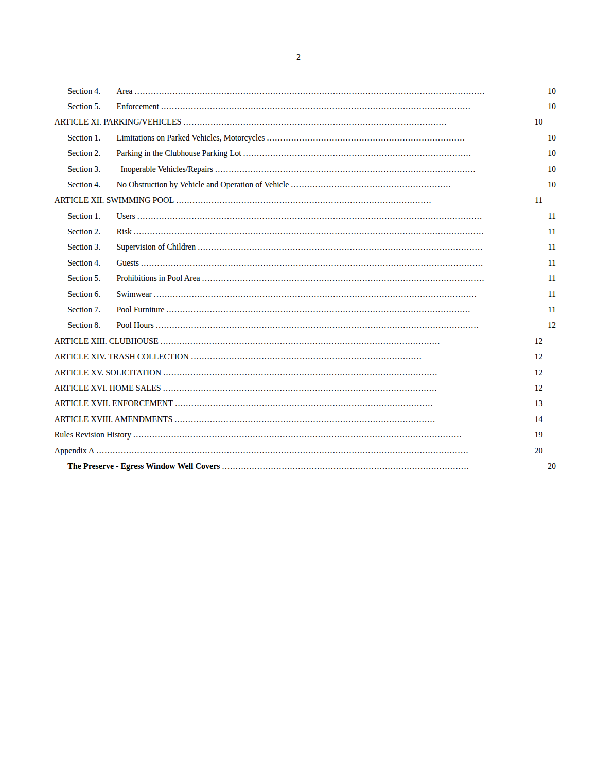2
Section 4. Area ................................................................................................................................. 10
Section 5. Enforcement .................................................................................................................. 10
ARTICLE XI. PARKING/VEHICLES ................................................................................................. 10
Section 1. Limitations on Parked Vehicles, Motorcycles ......................................................................... 10
Section 2. Parking in the Clubhouse Parking Lot .................................................................................... 10
Section 3. Inoperable Vehicles/Repairs ................................................................................................ 10
Section 4. No Obstruction by Vehicle and Operation of Vehicle ........................................................... 10
ARTICLE XII. SWIMMING POOL .............................................................................................. 11
Section 1. Users ............................................................................................................................... 11
Section 2. Risk ................................................................................................................................. 11
Section 3. Supervision of Children ......................................................................................................... 11
Section 4. Guests .............................................................................................................................. 11
Section 5. Prohibitions in Pool Area ........................................................................................................ 11
Section 6. Swimwear ....................................................................................................................... 11
Section 7. Pool Furniture ................................................................................................................ 11
Section 8. Pool Hours ....................................................................................................................... 12
ARTICLE XIII. CLUBHOUSE ....................................................................................................... 12
ARTICLE XIV. TRASH COLLECTION ..................................................................................... 12
ARTICLE XV. SOLICITATION ..................................................................................................... 12
ARTICLE XVI. HOME SALES ..................................................................................................... 12
ARTICLE XVII. ENFORCEMENT ............................................................................................... 13
ARTICLE XVIII. AMENDMENTS ................................................................................................ 14
Rules Revision History ......................................................................................................................... 19
Appendix A ......................................................................................................................................... 20
The Preserve - Egress Window Well Covers ........................................................................................... 20